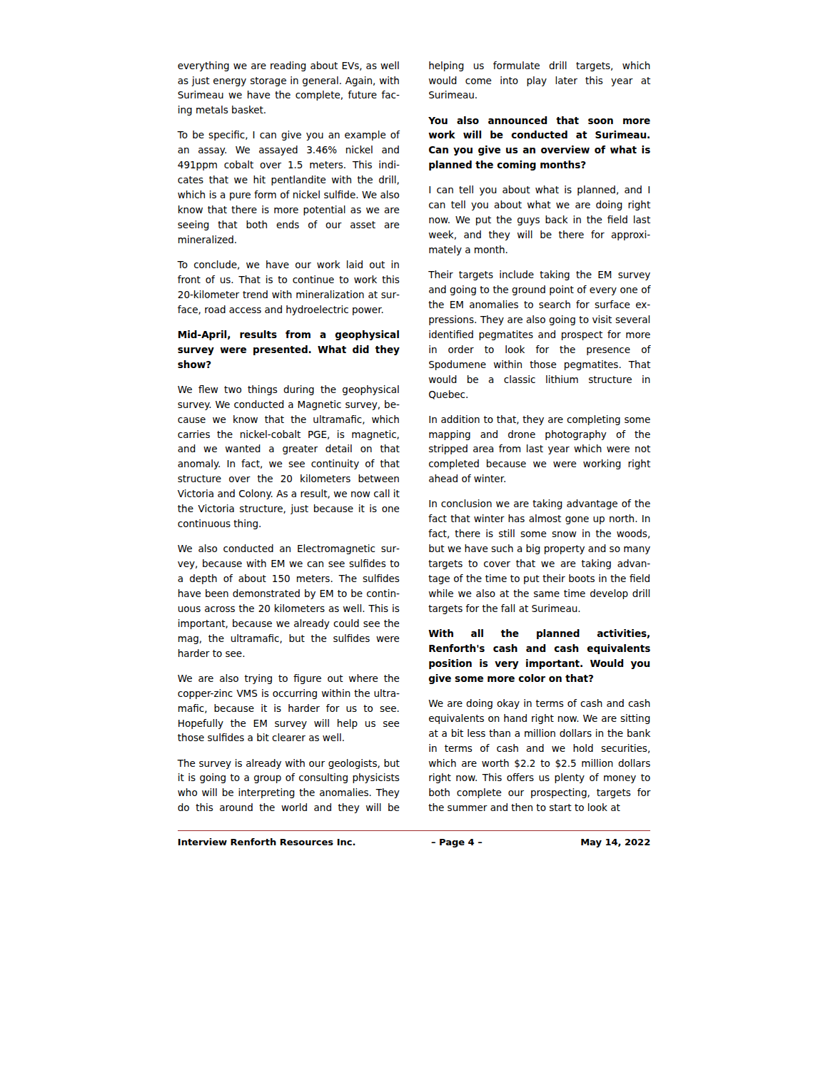everything we are reading about EVs, as well as just energy storage in general. Again, with Surimeau we have the complete, future facing metals basket.
To be specific, I can give you an example of an assay. We assayed 3.46% nickel and 491ppm cobalt over 1.5 meters. This indicates that we hit pentlandite with the drill, which is a pure form of nickel sulfide. We also know that there is more potential as we are seeing that both ends of our asset are mineralized.
To conclude, we have our work laid out in front of us. That is to continue to work this 20-kilometer trend with mineralization at surface, road access and hydroelectric power.
Mid-April, results from a geophysical survey were presented. What did they show?
We flew two things during the geophysical survey. We conducted a Magnetic survey, because we know that the ultramafic, which carries the nickel-cobalt PGE, is magnetic, and we wanted a greater detail on that anomaly. In fact, we see continuity of that structure over the 20 kilometers between Victoria and Colony. As a result, we now call it the Victoria structure, just because it is one continuous thing.
We also conducted an Electromagnetic survey, because with EM we can see sulfides to a depth of about 150 meters. The sulfides have been demonstrated by EM to be continuous across the 20 kilometers as well. This is important, because we already could see the mag, the ultramafic, but the sulfides were harder to see.
We are also trying to figure out where the copper-zinc VMS is occurring within the ultramafic, because it is harder for us to see. Hopefully the EM survey will help us see those sulfides a bit clearer as well.
The survey is already with our geologists, but it is going to a group of consulting physicists who will be interpreting the anomalies. They do this around the world and they will be helping us formulate drill targets, which would come into play later this year at Surimeau.
You also announced that soon more work will be conducted at Surimeau. Can you give us an overview of what is planned the coming months?
I can tell you about what is planned, and I can tell you about what we are doing right now. We put the guys back in the field last week, and they will be there for approximately a month.
Their targets include taking the EM survey and going to the ground point of every one of the EM anomalies to search for surface expressions. They are also going to visit several identified pegmatites and prospect for more in order to look for the presence of Spodumene within those pegmatites. That would be a classic lithium structure in Quebec.
In addition to that, they are completing some mapping and drone photography of the stripped area from last year which were not completed because we were working right ahead of winter.
In conclusion we are taking advantage of the fact that winter has almost gone up north. In fact, there is still some snow in the woods, but we have such a big property and so many targets to cover that we are taking advantage of the time to put their boots in the field while we also at the same time develop drill targets for the fall at Surimeau.
With all the planned activities, Renforth's cash and cash equivalents position is very important. Would you give some more color on that?
We are doing okay in terms of cash and cash equivalents on hand right now. We are sitting at a bit less than a million dollars in the bank in terms of cash and we hold securities, which are worth $2.2 to $2.5 million dollars right now. This offers us plenty of money to both complete our prospecting, targets for the summer and then to start to look at
Interview Renforth Resources Inc. – Page 4 – May 14, 2022